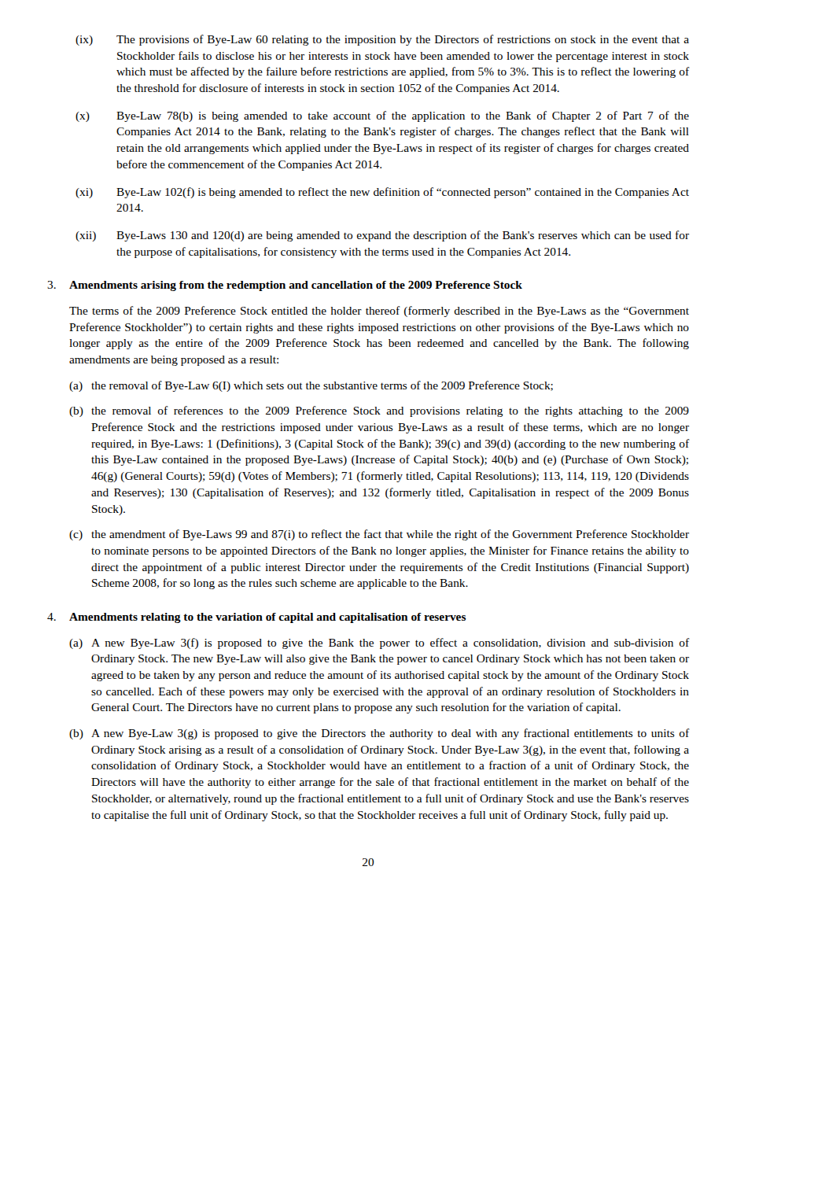(ix)
The provisions of Bye-Law 60 relating to the imposition by the Directors of restrictions on stock in the event that a Stockholder fails to disclose his or her interests in stock have been amended to lower the percentage interest in stock which must be affected by the failure before restrictions are applied, from 5% to 3%. This is to reflect the lowering of the threshold for disclosure of interests in stock in section 1052 of the Companies Act 2014.
(x)
Bye-Law 78(b) is being amended to take account of the application to the Bank of Chapter 2 of Part 7 of the Companies Act 2014 to the Bank, relating to the Bank's register of charges. The changes reflect that the Bank will retain the old arrangements which applied under the Bye-Laws in respect of its register of charges for charges created before the commencement of the Companies Act 2014.
(xi)
Bye-Law 102(f) is being amended to reflect the new definition of “connected person” contained in the Companies Act 2014.
(xii)
Bye-Laws 130 and 120(d) are being amended to expand the description of the Bank's reserves which can be used for the purpose of capitalisations, for consistency with the terms used in the Companies Act 2014.
3.
Amendments arising from the redemption and cancellation of the 2009 Preference Stock
The terms of the 2009 Preference Stock entitled the holder thereof (formerly described in the Bye-Laws as the “Government Preference Stockholder”) to certain rights and these rights imposed restrictions on other provisions of the Bye-Laws which no longer apply as the entire of the 2009 Preference Stock has been redeemed and cancelled by the Bank. The following amendments are being proposed as a result:
(a)
the removal of Bye-Law 6(I) which sets out the substantive terms of the 2009 Preference Stock;
(b)
the removal of references to the 2009 Preference Stock and provisions relating to the rights attaching to the 2009 Preference Stock and the restrictions imposed under various Bye-Laws as a result of these terms, which are no longer required, in Bye-Laws: 1 (Definitions), 3 (Capital Stock of the Bank); 39(c) and 39(d) (according to the new numbering of this Bye-Law contained in the proposed Bye-Laws) (Increase of Capital Stock); 40(b) and (e) (Purchase of Own Stock); 46(g) (General Courts); 59(d) (Votes of Members); 71 (formerly titled, Capital Resolutions); 113, 114, 119, 120 (Dividends and Reserves); 130 (Capitalisation of Reserves); and 132 (formerly titled, Capitalisation in respect of the 2009 Bonus Stock).
(c)
the amendment of Bye-Laws 99 and 87(i) to reflect the fact that while the right of the Government Preference Stockholder to nominate persons to be appointed Directors of the Bank no longer applies, the Minister for Finance retains the ability to direct the appointment of a public interest Director under the requirements of the Credit Institutions (Financial Support) Scheme 2008, for so long as the rules such scheme are applicable to the Bank.
4.
Amendments relating to the variation of capital and capitalisation of reserves
(a)
A new Bye-Law 3(f) is proposed to give the Bank the power to effect a consolidation, division and sub-division of Ordinary Stock. The new Bye-Law will also give the Bank the power to cancel Ordinary Stock which has not been taken or agreed to be taken by any person and reduce the amount of its authorised capital stock by the amount of the Ordinary Stock so cancelled. Each of these powers may only be exercised with the approval of an ordinary resolution of Stockholders in General Court. The Directors have no current plans to propose any such resolution for the variation of capital.
(b)
A new Bye-Law 3(g) is proposed to give the Directors the authority to deal with any fractional entitlements to units of Ordinary Stock arising as a result of a consolidation of Ordinary Stock. Under Bye-Law 3(g), in the event that, following a consolidation of Ordinary Stock, a Stockholder would have an entitlement to a fraction of a unit of Ordinary Stock, the Directors will have the authority to either arrange for the sale of that fractional entitlement in the market on behalf of the Stockholder, or alternatively, round up the fractional entitlement to a full unit of Ordinary Stock and use the Bank's reserves to capitalise the full unit of Ordinary Stock, so that the Stockholder receives a full unit of Ordinary Stock, fully paid up.
20